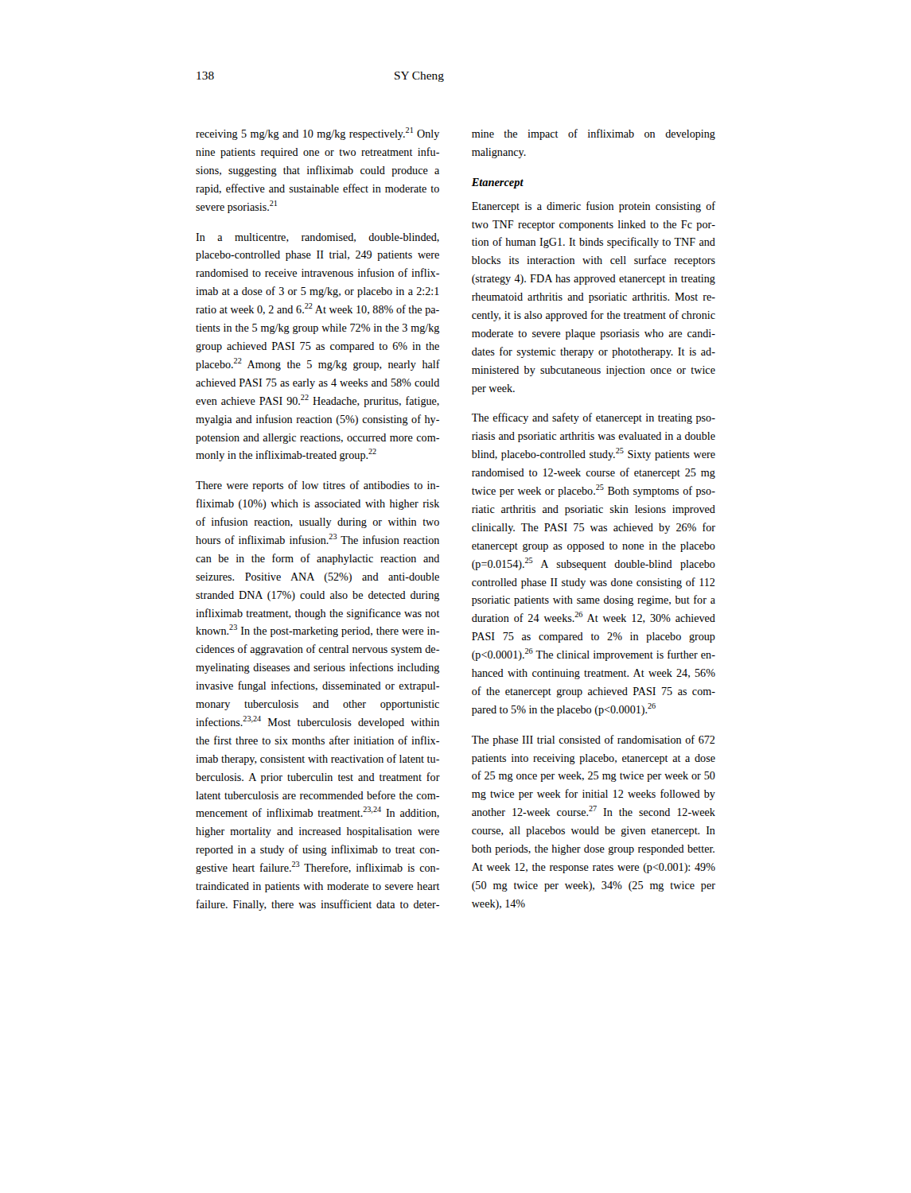138 SY Cheng
receiving 5 mg/kg and 10 mg/kg respectively.21 Only nine patients required one or two retreatment infusions, suggesting that infliximab could produce a rapid, effective and sustainable effect in moderate to severe psoriasis.21
In a multicentre, randomised, double-blinded, placebo-controlled phase II trial, 249 patients were randomised to receive intravenous infusion of infliximab at a dose of 3 or 5 mg/kg, or placebo in a 2:2:1 ratio at week 0, 2 and 6.22 At week 10, 88% of the patients in the 5 mg/kg group while 72% in the 3 mg/kg group achieved PASI 75 as compared to 6% in the placebo.22 Among the 5 mg/kg group, nearly half achieved PASI 75 as early as 4 weeks and 58% could even achieve PASI 90.22 Headache, pruritus, fatigue, myalgia and infusion reaction (5%) consisting of hypotension and allergic reactions, occurred more commonly in the infliximab-treated group.22
There were reports of low titres of antibodies to infliximab (10%) which is associated with higher risk of infusion reaction, usually during or within two hours of infliximab infusion.23 The infusion reaction can be in the form of anaphylactic reaction and seizures. Positive ANA (52%) and anti-double stranded DNA (17%) could also be detected during infliximab treatment, though the significance was not known.23 In the post-marketing period, there were incidences of aggravation of central nervous system demyelinating diseases and serious infections including invasive fungal infections, disseminated or extrapulmonary tuberculosis and other opportunistic infections.23,24 Most tuberculosis developed within the first three to six months after initiation of infliximab therapy, consistent with reactivation of latent tuberculosis. A prior tuberculin test and treatment for latent tuberculosis are recommended before the commencement of infliximab treatment.23,24 In addition, higher mortality and increased hospitalisation were reported in a study of using infliximab to treat congestive heart failure.23 Therefore, infliximab is contraindicated in patients with moderate to severe heart failure. Finally, there was insufficient data to determine the impact of infliximab on developing malignancy.
Etanercept
Etanercept is a dimeric fusion protein consisting of two TNF receptor components linked to the Fc portion of human IgG1. It binds specifically to TNF and blocks its interaction with cell surface receptors (strategy 4). FDA has approved etanercept in treating rheumatoid arthritis and psoriatic arthritis. Most recently, it is also approved for the treatment of chronic moderate to severe plaque psoriasis who are candidates for systemic therapy or phototherapy. It is administered by subcutaneous injection once or twice per week.
The efficacy and safety of etanercept in treating psoriasis and psoriatic arthritis was evaluated in a double blind, placebo-controlled study.25 Sixty patients were randomised to 12-week course of etanercept 25 mg twice per week or placebo.25 Both symptoms of psoriatic arthritis and psoriatic skin lesions improved clinically. The PASI 75 was achieved by 26% for etanercept group as opposed to none in the placebo (p=0.0154).25 A subsequent double-blind placebo controlled phase II study was done consisting of 112 psoriatic patients with same dosing regime, but for a duration of 24 weeks.26 At week 12, 30% achieved PASI 75 as compared to 2% in placebo group (p<0.0001).26 The clinical improvement is further enhanced with continuing treatment. At week 24, 56% of the etanercept group achieved PASI 75 as compared to 5% in the placebo (p<0.0001).26
The phase III trial consisted of randomisation of 672 patients into receiving placebo, etanercept at a dose of 25 mg once per week, 25 mg twice per week or 50 mg twice per week for initial 12 weeks followed by another 12-week course.27 In the second 12-week course, all placebos would be given etanercept. In both periods, the higher dose group responded better. At week 12, the response rates were (p<0.001): 49% (50 mg twice per week), 34% (25 mg twice per week), 14%